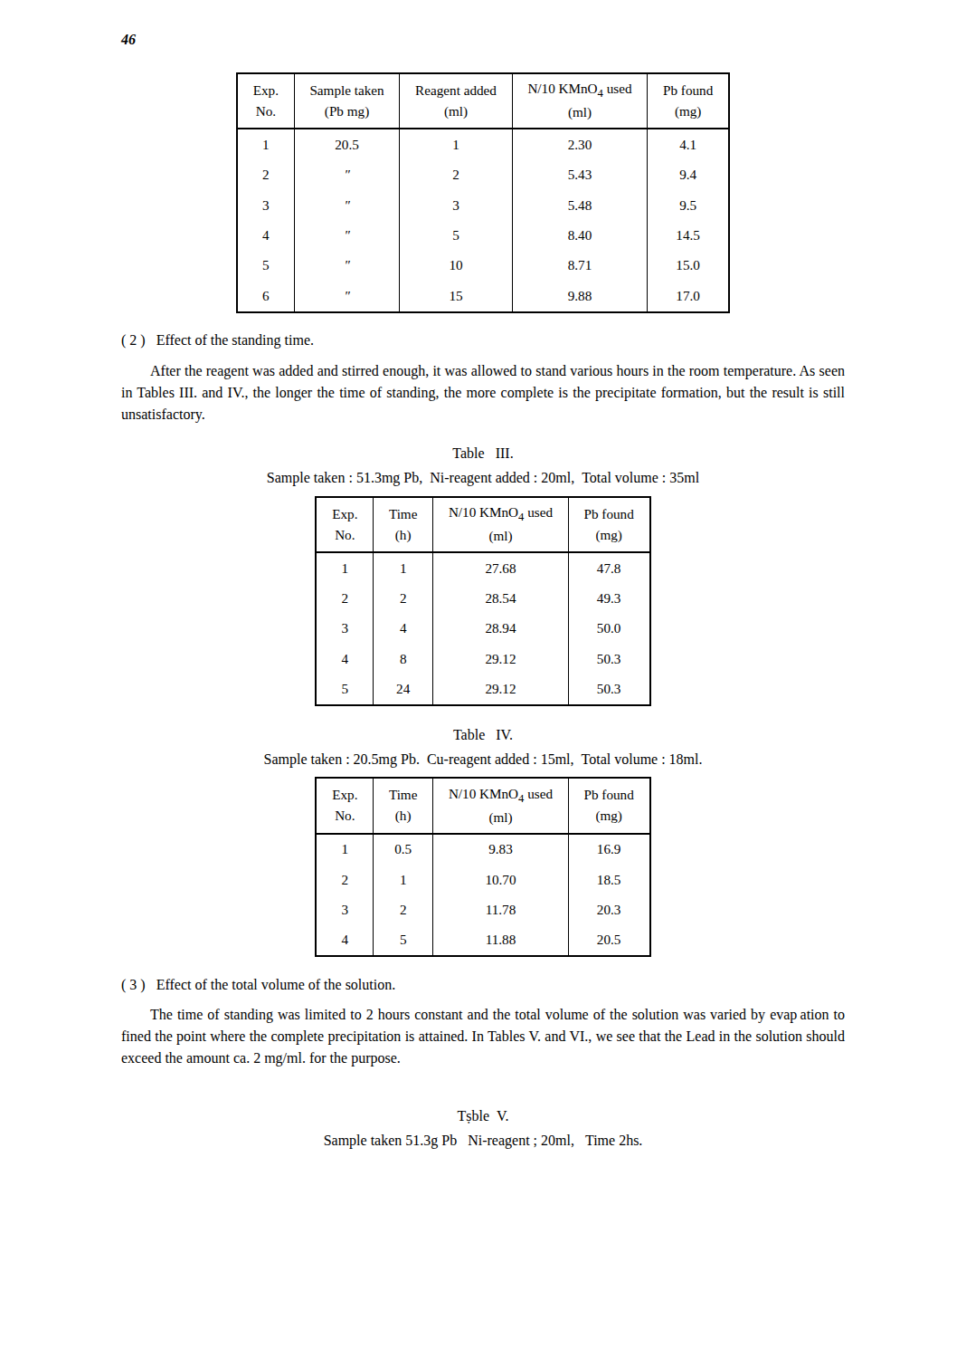46
| Exp. No. | Sample taken (Pb mg) | Reagent added (ml) | N/10 KMnO 4 used (ml) | Pb found (mg) |
| --- | --- | --- | --- | --- |
| 1 | 20.5 | 1 | 2.30 | 4.1 |
| 2 | ″ | 2 | 5.43 | 9.4 |
| 3 | ″ | 3 | 5.48 | 9.5 |
| 4 | ″ | 5 | 8.40 | 14.5 |
| 5 | ″ | 10 | 8.71 | 15.0 |
| 6 | ″ | 15 | 9.88 | 17.0 |
( 2 ) Effect of the standing time.
After the reagent was added and stirred enough, it was allowed to stand various hours in the room temperature. As seen in Tables III. and IV., the longer the time of standing, the more complete is the precipitate formation, but the result is still unsatisfactory.
Table III.
Sample taken : 51.3mg Pb, Ni-reagent added : 20ml, Total volume : 35ml
| Exp. No. | Time (h) | N/10 KMnO 4 used (ml) | Pb found (mg) |
| --- | --- | --- | --- |
| 1 | 1 | 27.68 | 47.8 |
| 2 | 2 | 28.54 | 49.3 |
| 3 | 4 | 28.94 | 50.0 |
| 4 | 8 | 29.12 | 50.3 |
| 5 | 24 | 29.12 | 50.3 |
Table IV.
Sample taken : 20.5mg Pb. Cu-reagent added : 15ml, Total volume : 18ml.
| Exp. No. | Time (h) | N/10 KMnO 4 used (ml) | Pb found (mg) |
| --- | --- | --- | --- |
| 1 | 0.5 | 9.83 | 16.9 |
| 2 | 1 | 10.70 | 18.5 |
| 3 | 2 | 11.78 | 20.3 |
| 4 | 5 | 11.88 | 20.5 |
( 3 ) Effect of the total volume of the solution.
The time of standing was limited to 2 hours constant and the total volume of the solution was varied by evap ation to fined the point where the complete precipitation is attained. In Tables V. and VI., we see that the Lead in the solution should exceed the amount ca. 2 mg/ml. for the purpose.
Tṣble V.
Sample taken 51.3g Pb Ni-reagent ; 20ml, Time 2hs.